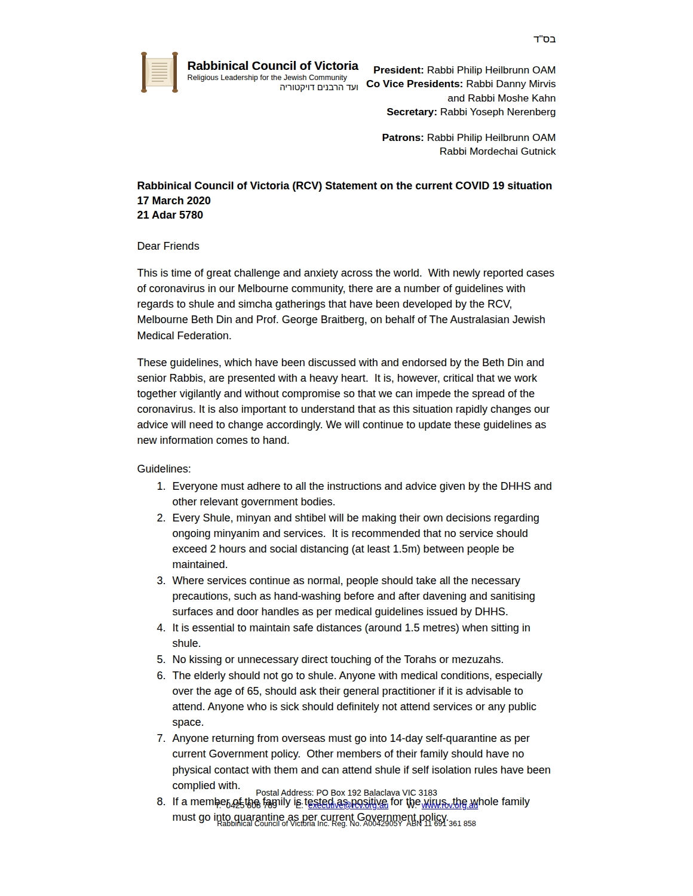בס"ד
Rabbinical Council of Victoria
Religious Leadership for the Jewish Community
ועד הרבנים דויקטוריה
President: Rabbi Philip Heilbrunn OAM
Co Vice Presidents: Rabbi Danny Mirvis
and Rabbi Moshe Kahn
Secretary: Rabbi Yoseph Nerenberg
Patrons: Rabbi Philip Heilbrunn OAM
Rabbi Mordechai Gutnick
Rabbinical Council of Victoria (RCV) Statement on the current COVID 19 situation 17 March 2020 21 Adar 5780
Dear Friends
This is time of great challenge and anxiety across the world. With newly reported cases of coronavirus in our Melbourne community, there are a number of guidelines with regards to shule and simcha gatherings that have been developed by the RCV, Melbourne Beth Din and Prof. George Braitberg, on behalf of The Australasian Jewish Medical Federation.
These guidelines, which have been discussed with and endorsed by the Beth Din and senior Rabbis, are presented with a heavy heart. It is, however, critical that we work together vigilantly and without compromise so that we can impede the spread of the coronavirus. It is also important to understand that as this situation rapidly changes our advice will need to change accordingly. We will continue to update these guidelines as new information comes to hand.
Guidelines:
Everyone must adhere to all the instructions and advice given by the DHHS and other relevant government bodies.
Every Shule, minyan and shtibel will be making their own decisions regarding ongoing minyanim and services. It is recommended that no service should exceed 2 hours and social distancing (at least 1.5m) between people be maintained.
Where services continue as normal, people should take all the necessary precautions, such as hand-washing before and after davening and sanitising surfaces and door handles as per medical guidelines issued by DHHS.
It is essential to maintain safe distances (around 1.5 metres) when sitting in shule.
No kissing or unnecessary direct touching of the Torahs or mezuzahs.
The elderly should not go to shule. Anyone with medical conditions, especially over the age of 65, should ask their general practitioner if it is advisable to attend. Anyone who is sick should definitely not attend services or any public space.
Anyone returning from overseas must go into 14-day self-quarantine as per current Government policy. Other members of their family should have no physical contact with them and can attend shule if self isolation rules have been complied with.
If a member of the family is tested as positive for the virus, the whole family must go into quarantine as per current Government policy.
Postal Address: PO Box 192 Balaclava VIC 3183
T: 0425 808 789 E: executive@rcv.org.au W: www.rcv.org.au
Rabbinical Council of Victoria Inc. Reg. No. A0042905Y ABN 11 691 361 858